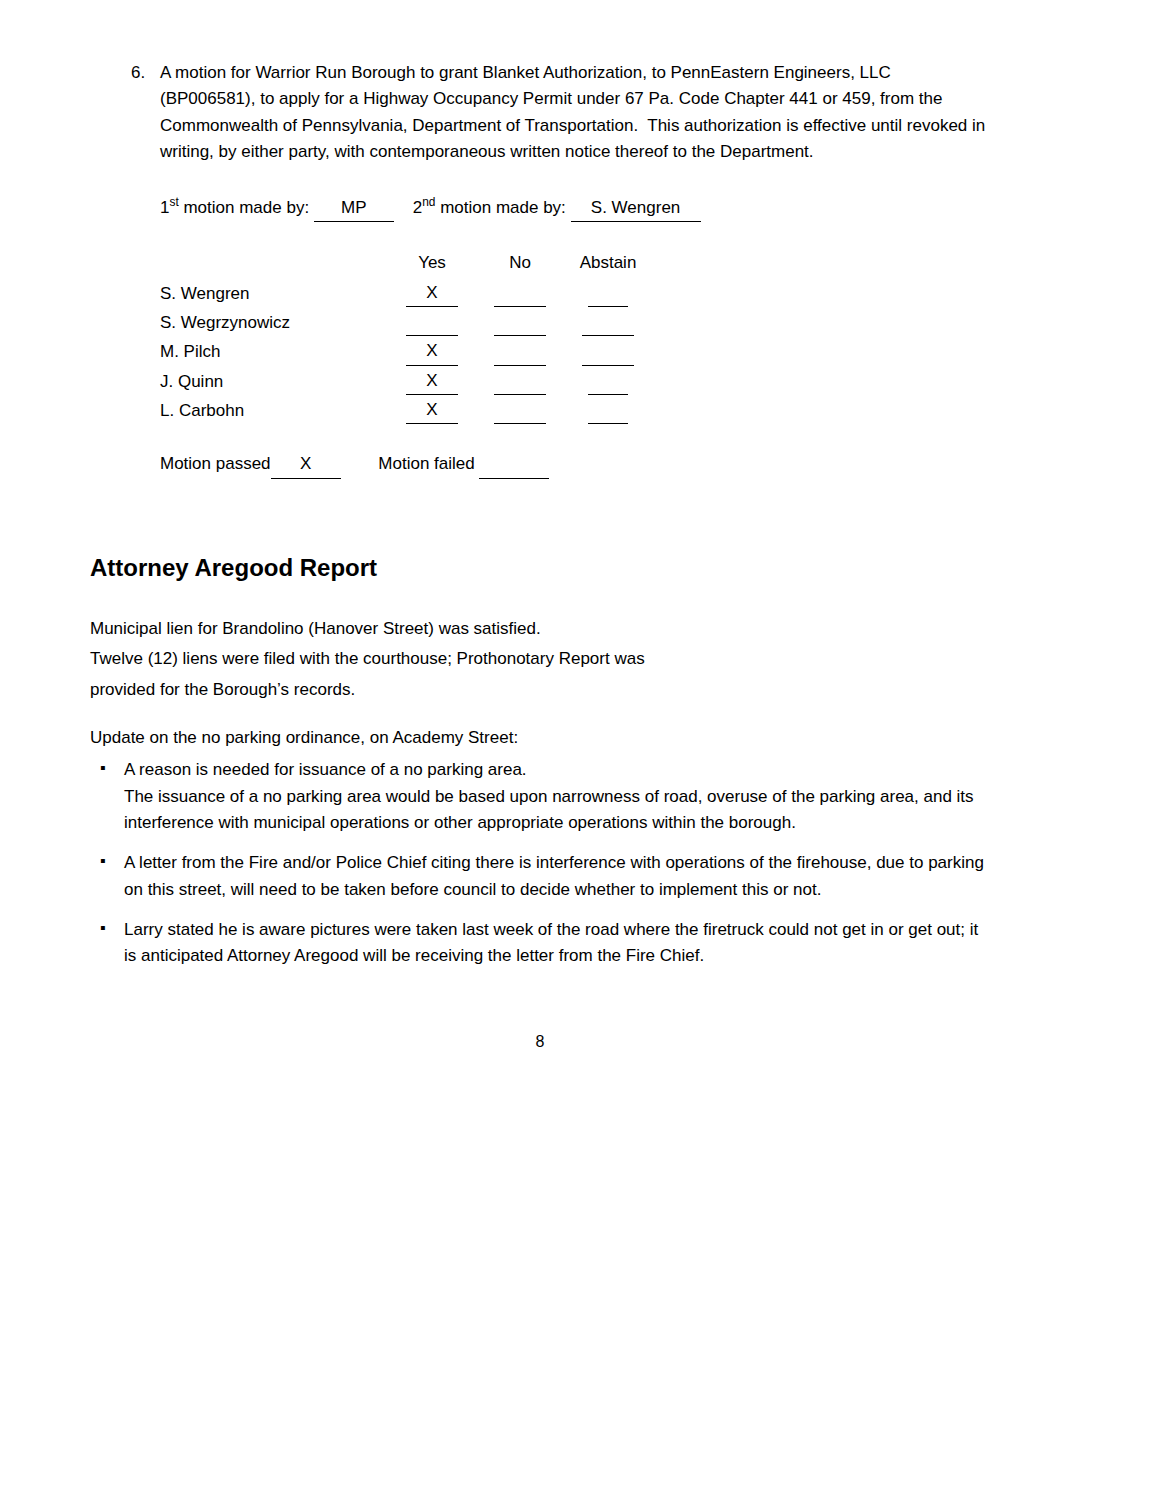A motion for Warrior Run Borough to grant Blanket Authorization, to PennEastern Engineers, LLC (BP006581), to apply for a Highway Occupancy Permit under 67 Pa. Code Chapter 441 or 459, from the Commonwealth of Pennsylvania, Department of Transportation. This authorization is effective until revoked in writing, by either party, with contemporaneous written notice thereof to the Department.
1st motion made by: MP 2nd motion made by: S. Wengren
| | Yes | No | Abstain |
| --- | --- | --- | --- |
| S. Wengren | X | | |
| S. Wegrzynowicz | | | |
| M. Pilch | X | | |
| J. Quinn | X | | |
| L. Carbohn | X | | |
Motion passedX Motion failed
Attorney Aregood Report
Municipal lien for Brandolino (Hanover Street) was satisfied.
Twelve (12) liens were filed with the courthouse; Prothonotary Report was
provided for the Borough’s records.
Update on the no parking ordinance, on Academy Street:
A reason is needed for issuance of a no parking area.
The issuance of a no parking area would be based upon narrowness of road, overuse of the parking area, and its interference with municipal operations or other appropriate operations within the borough.
A letter from the Fire and/or Police Chief citing there is interference with operations of the firehouse, due to parking on this street, will need to be taken before council to decide whether to implement this or not.
Larry stated he is aware pictures were taken last week of the road where the firetruck could not get in or get out; it is anticipated Attorney Aregood will be receiving the letter from the Fire Chief.
8